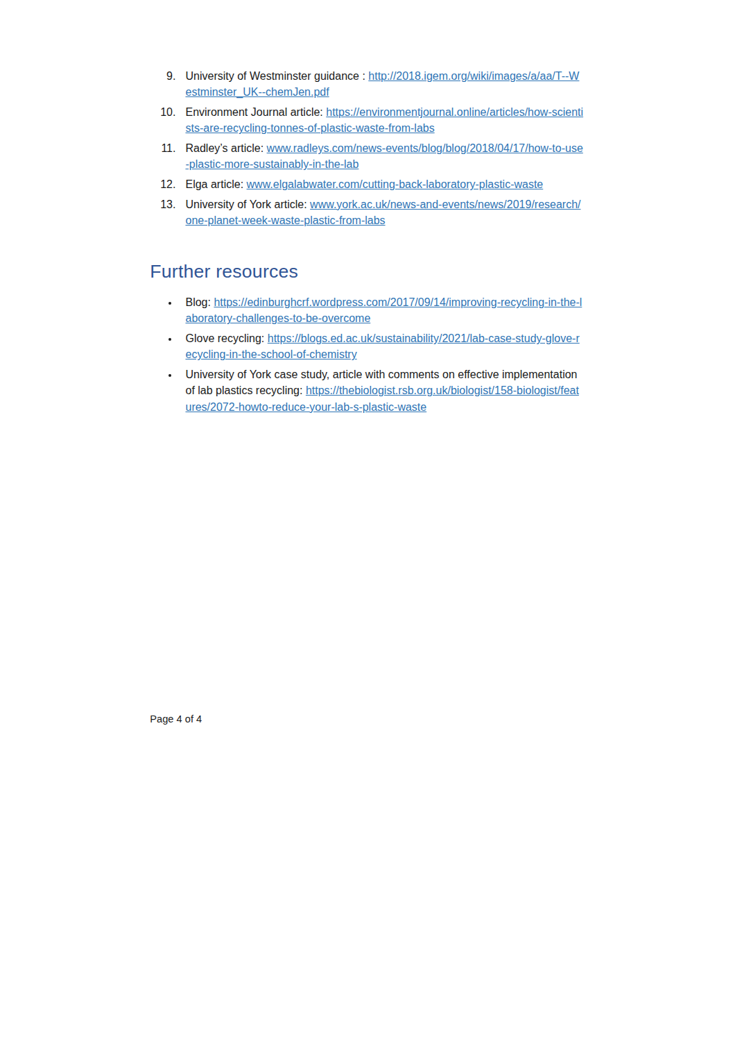University of Westminster guidance : http://2018.igem.org/wiki/images/a/aa/T--Westminster_UK--chemJen.pdf
Environment Journal article: https://environmentjournal.online/articles/how-scientists-are-recycling-tonnes-of-plastic-waste-from-labs
Radley’s article: www.radleys.com/news-events/blog/blog/2018/04/17/how-to-use-plastic-more-sustainably-in-the-lab
Elga article: www.elgalabwater.com/cutting-back-laboratory-plastic-waste
University of York article: www.york.ac.uk/news-and-events/news/2019/research/one-planet-week-waste-plastic-from-labs
Further resources
Blog: https://edinburghcrf.wordpress.com/2017/09/14/improving-recycling-in-the-laboratory-challenges-to-be-overcome
Glove recycling: https://blogs.ed.ac.uk/sustainability/2021/lab-case-study-glove-recycling-in-the-school-of-chemistry
University of York case study, article with comments on effective implementation of lab plastics recycling: https://thebiologist.rsb.org.uk/biologist/158-biologist/features/2072-howto-reduce-your-lab-s-plastic-waste
Page 4 of 4